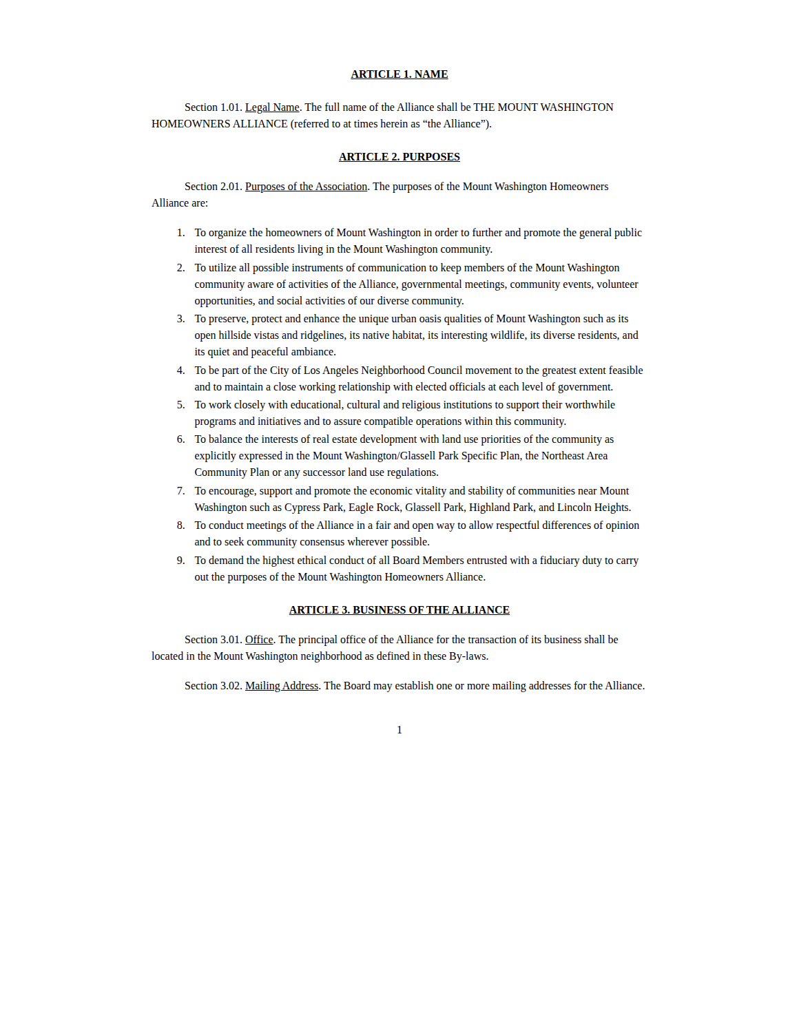ARTICLE 1. NAME
Section 1.01. Legal Name. The full name of the Alliance shall be THE MOUNT WASHINGTON HOMEOWNERS ALLIANCE (referred to at times herein as “the Alliance”).
ARTICLE 2. PURPOSES
Section 2.01. Purposes of the Association. The purposes of the Mount Washington Homeowners Alliance are:
To organize the homeowners of Mount Washington in order to further and promote the general public interest of all residents living in the Mount Washington community.
To utilize all possible instruments of communication to keep members of the Mount Washington community aware of activities of the Alliance, governmental meetings, community events, volunteer opportunities, and social activities of our diverse community.
To preserve, protect and enhance the unique urban oasis qualities of Mount Washington such as its open hillside vistas and ridgelines, its native habitat, its interesting wildlife, its diverse residents, and its quiet and peaceful ambiance.
To be part of the City of Los Angeles Neighborhood Council movement to the greatest extent feasible and to maintain a close working relationship with elected officials at each level of government.
To work closely with educational, cultural and religious institutions to support their worthwhile programs and initiatives and to assure compatible operations within this community.
To balance the interests of real estate development with land use priorities of the community as explicitly expressed in the Mount Washington/Glassell Park Specific Plan, the Northeast Area Community Plan or any successor land use regulations.
To encourage, support and promote the economic vitality and stability of communities near Mount Washington such as Cypress Park, Eagle Rock, Glassell Park, Highland Park, and Lincoln Heights.
To conduct meetings of the Alliance in a fair and open way to allow respectful differences of opinion and to seek community consensus wherever possible.
To demand the highest ethical conduct of all Board Members entrusted with a fiduciary duty to carry out the purposes of the Mount Washington Homeowners Alliance.
ARTICLE 3. BUSINESS OF THE ALLIANCE
Section 3.01. Office. The principal office of the Alliance for the transaction of its business shall be located in the Mount Washington neighborhood as defined in these By-laws.
Section 3.02. Mailing Address. The Board may establish one or more mailing addresses for the Alliance.
1